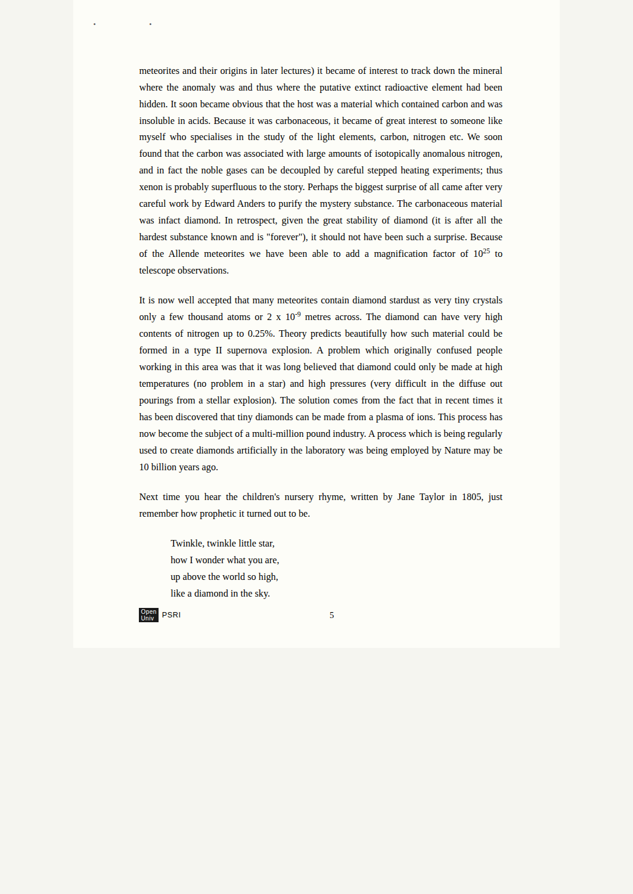• •
meteorites and their origins in later lectures) it became of interest to track down the mineral where the anomaly was and thus where the putative extinct radioactive element had been hidden. It soon became obvious that the host was a material which contained carbon and was insoluble in acids. Because it was carbonaceous, it became of great interest to someone like myself who specialises in the study of the light elements, carbon, nitrogen etc. We soon found that the carbon was associated with large amounts of isotopically anomalous nitrogen, and in fact the noble gases can be decoupled by careful stepped heating experiments; thus xenon is probably superfluous to the story. Perhaps the biggest surprise of all came after very careful work by Edward Anders to purify the mystery substance. The carbonaceous material was infact diamond. In retrospect, given the great stability of diamond (it is after all the hardest substance known and is "forever"), it should not have been such a surprise. Because of the Allende meteorites we have been able to add a magnification factor of 1025 to telescope observations.
It is now well accepted that many meteorites contain diamond stardust as very tiny crystals only a few thousand atoms or 2 x 10-9 metres across. The diamond can have very high contents of nitrogen up to 0.25%. Theory predicts beautifully how such material could be formed in a type II supernova explosion. A problem which originally confused people working in this area was that it was long believed that diamond could only be made at high temperatures (no problem in a star) and high pressures (very difficult in the diffuse out pourings from a stellar explosion). The solution comes from the fact that in recent times it has been discovered that tiny diamonds can be made from a plasma of ions. This process has now become the subject of a multi-million pound industry. A process which is being regularly used to create diamonds artificially in the laboratory was being employed by Nature may be 10 billion years ago.
Next time you hear the children's nursery rhyme, written by Jane Taylor in 1805, just remember how prophetic it turned out to be.
Twinkle, twinkle little star,
how I wonder what you are,
up above the world so high,
like a diamond in the sky.
Open
Univ PSRI 5